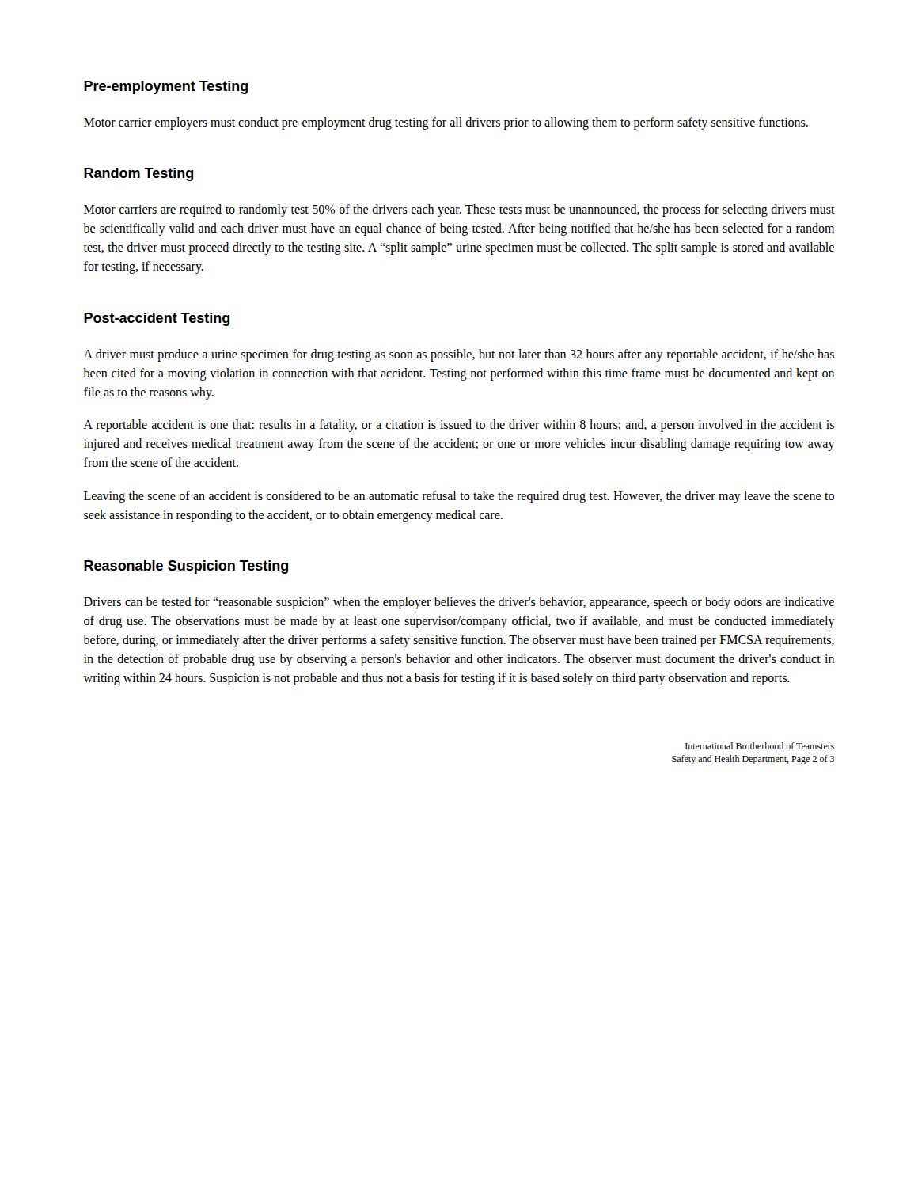Pre-employment Testing
Motor carrier employers must conduct pre-employment drug testing for all drivers prior to allowing them to perform safety sensitive functions.
Random Testing
Motor carriers are required to randomly test 50% of the drivers each year. These tests must be unannounced, the process for selecting drivers must be scientifically valid and each driver must have an equal chance of being tested. After being notified that he/she has been selected for a random test, the driver must proceed directly to the testing site. A “split sample” urine specimen must be collected. The split sample is stored and available for testing, if necessary.
Post-accident Testing
A driver must produce a urine specimen for drug testing as soon as possible, but not later than 32 hours after any reportable accident, if he/she has been cited for a moving violation in connection with that accident. Testing not performed within this time frame must be documented and kept on file as to the reasons why.
A reportable accident is one that: results in a fatality, or a citation is issued to the driver within 8 hours; and, a person involved in the accident is injured and receives medical treatment away from the scene of the accident; or one or more vehicles incur disabling damage requiring tow away from the scene of the accident.
Leaving the scene of an accident is considered to be an automatic refusal to take the required drug test. However, the driver may leave the scene to seek assistance in responding to the accident, or to obtain emergency medical care.
Reasonable Suspicion Testing
Drivers can be tested for “reasonable suspicion” when the employer believes the driver's behavior, appearance, speech or body odors are indicative of drug use. The observations must be made by at least one supervisor/company official, two if available, and must be conducted immediately before, during, or immediately after the driver performs a safety sensitive function. The observer must have been trained per FMCSA requirements, in the detection of probable drug use by observing a person's behavior and other indicators. The observer must document the driver's conduct in writing within 24 hours. Suspicion is not probable and thus not a basis for testing if it is based solely on third party observation and reports.
International Brotherhood of Teamsters
Safety and Health Department, Page 2 of 3